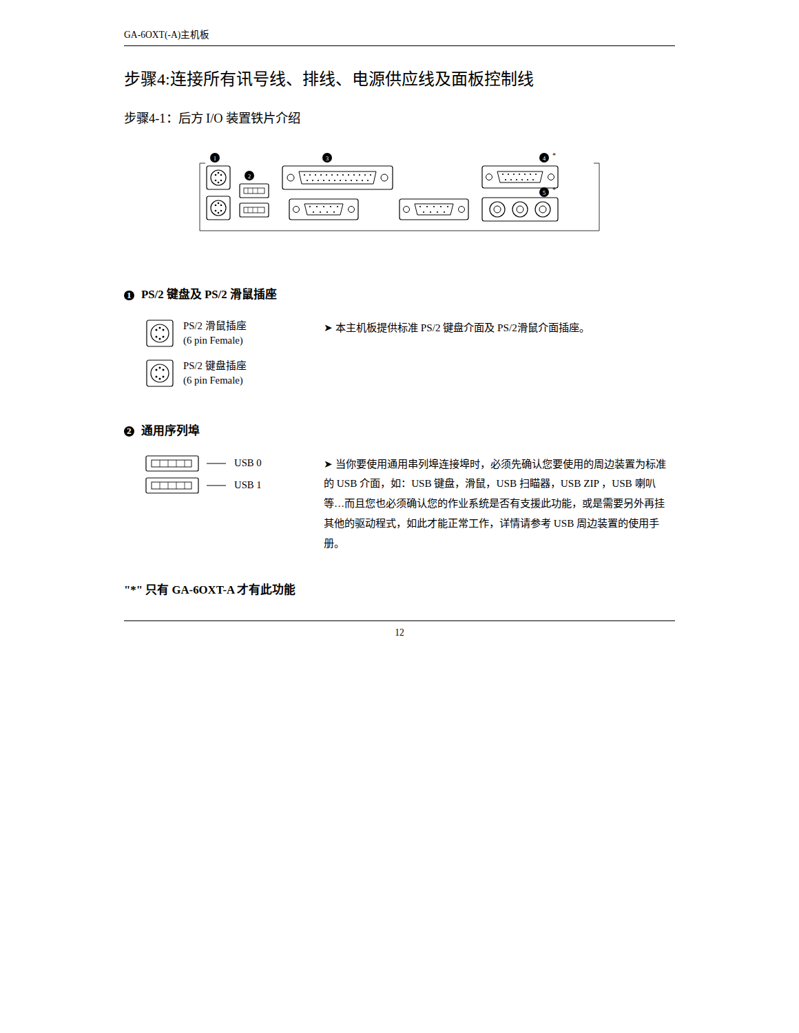GA-6OXT(-A)主机板
步骤4:连接所有讯号线、排线、电源供应线及面板控制线
步骤4-1：后方 I/O 装置铁片介绍
1 2 3 4 * 5 *
1 PS/2 键盘及 PS/2 滑鼠插座
PS/2 滑鼠插座
(6 pin Female)
PS/2 键盘插座
(6 pin Female)
➤本主机板提供标准 PS/2 键盘介面及 PS/2滑鼠介面插座。
2 通用序列埠
USB 0
USB 1
➤当你要使用通用串列埠连接埠时，必须先确认您要使用的周边装置为标准的 USB 介面，如：USB 键盘，滑鼠，USB 扫瞄器，USB ZIP ，USB 喇叭等…而且您也必须确认您的作业系统是否有支援此功能，或是需要另外再挂其他的驱动程式，如此才能正常工作，详情请参考 USB 周边装置的使用手册。
"*" 只有 GA-6OXT-A 才有此功能
12